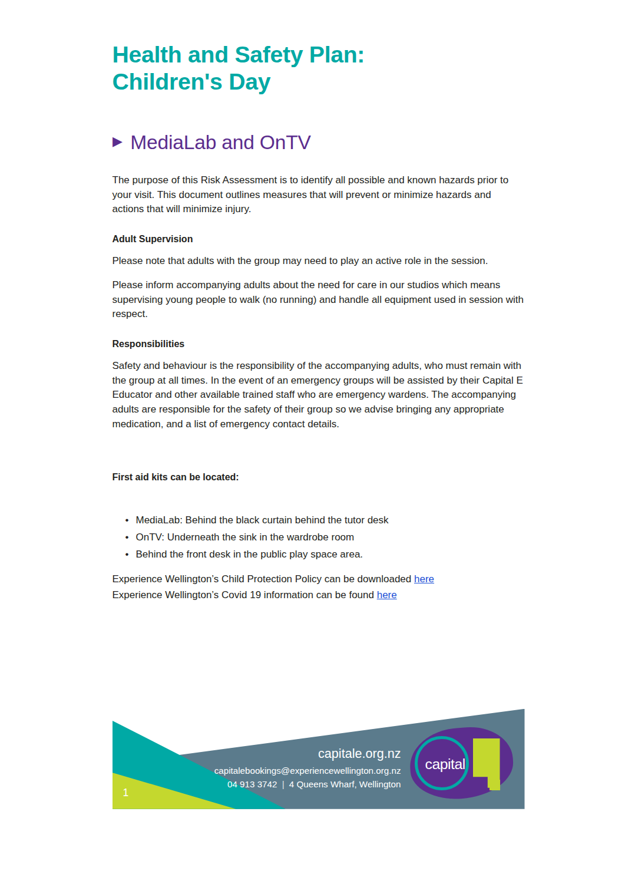Health and Safety Plan:
Children's Day
▶MediaLab and OnTV
The purpose of this Risk Assessment is to identify all possible and known hazards prior to your visit. This document outlines measures that will prevent or minimize hazards and actions that will minimize injury.
Adult Supervision
Please note that adults with the group may need to play an active role in the session.
Please inform accompanying adults about the need for care in our studios which means supervising young people to walk (no running) and handle all equipment used in session with respect.
Responsibilities
Safety and behaviour is the responsibility of the accompanying adults, who must remain with the group at all times. In the event of an emergency groups will be assisted by their Capital E Educator and other available trained staff who are emergency wardens. The accompanying adults are responsible for the safety of their group so we advise bringing any appropriate medication, and a list of emergency contact details.
First aid kits can be located:
MediaLab: Behind the black curtain behind the tutor desk
OnTV: Underneath the sink in the wardrobe room
Behind the front desk in the public play space area.
Experience Wellington’s Child Protection Policy can be downloaded here
Experience Wellington’s Covid 19 information can be found here
1
capitale.org.nz capitalebookings@experiencewellington.org.nz
04 913 3742 | 4 Queens Wharf, Wellington
capital